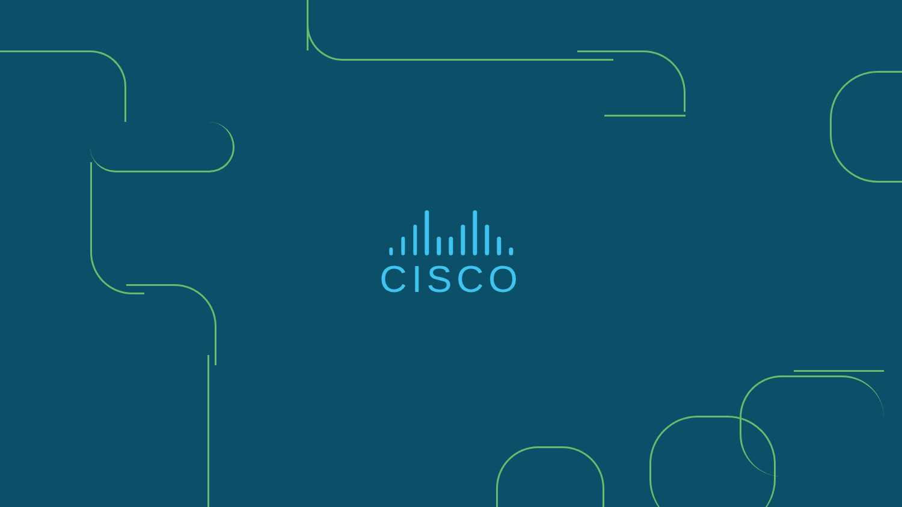Cisco